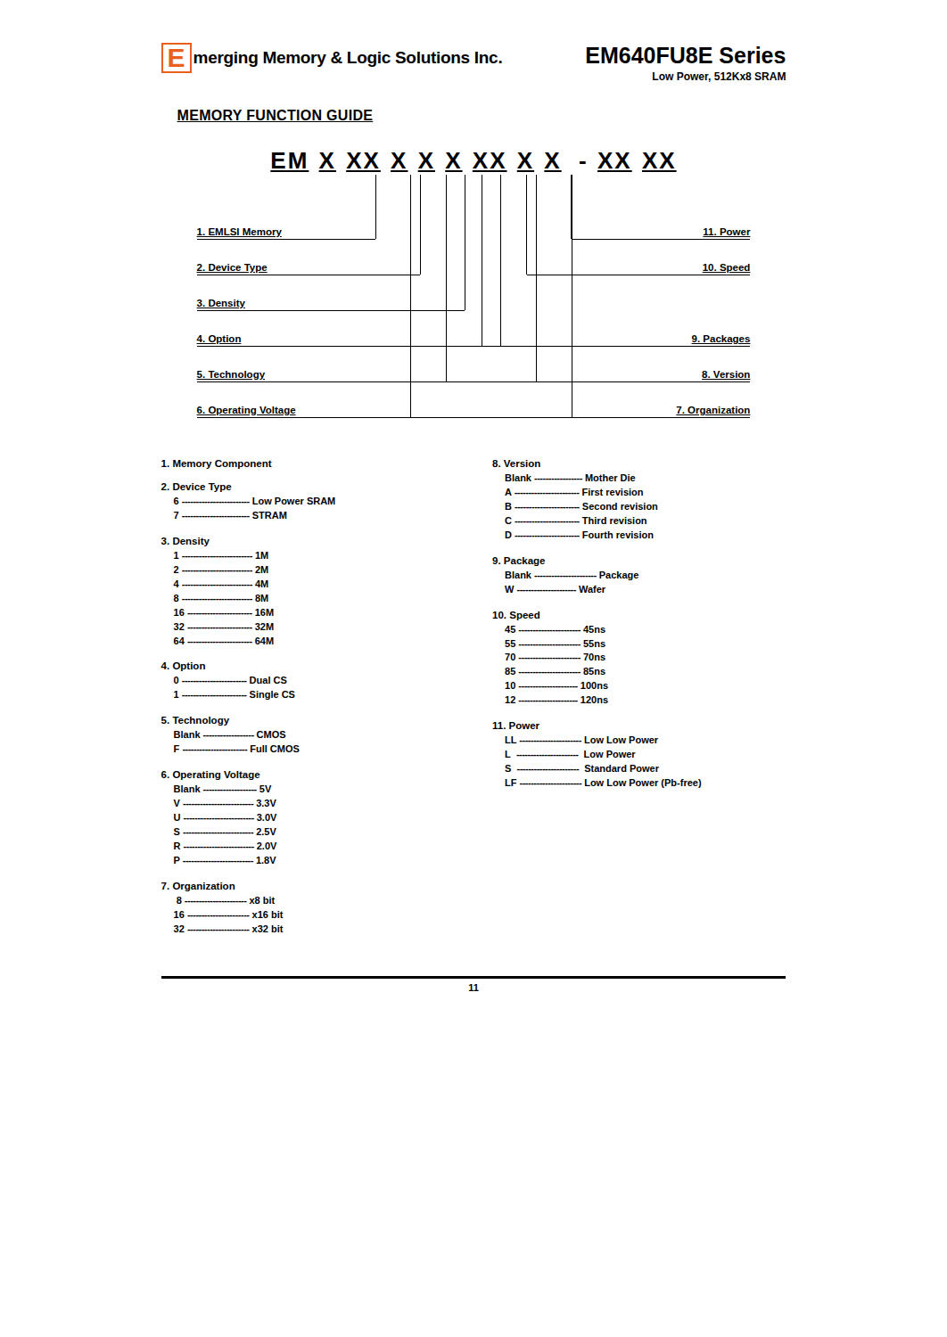E
merging Memory & Logic Solutions Inc.
EM640FU8E Series
Low Power, 512Kx8 SRAM
MEMORY FUNCTION GUIDE
EM X XX X X X XX X X - XX XX
1. EMLSI Memory
2. Device Type
3. Density
4. Option
5. Technology
6. Operating Voltage
11. Power
10. Speed
9. Packages
8. Version
7. Organization
1. Memory Component
2. Device Type
6 ------------------------ Low Power SRAM
7 ------------------------ STRAM
3. Density
1 ------------------------- 1M
2 ------------------------- 2M
4 ------------------------- 4M
8 ------------------------- 8M
16 ----------------------- 16M
32 ----------------------- 32M
64 ----------------------- 64M
4. Option
0 ----------------------- Dual CS
1 ----------------------- Single CS
5. Technology
Blank ------------------ CMOS
F ----------------------- Full CMOS
6. Operating Voltage
Blank ------------------- 5V
V ------------------------- 3.3V
U ------------------------- 3.0V
S ------------------------- 2.5V
R ------------------------- 2.0V
P ------------------------- 1.8V
7. Organization
8 ---------------------- x8 bit
16 ---------------------- x16 bit
32 ---------------------- x32 bit
8. Version
Blank ----------------- Mother Die
A ----------------------- First revision
B ----------------------- Second revision
C ----------------------- Third revision
D ----------------------- Fourth revision
9. Package
Blank ---------------------- Package
W --------------------- Wafer
10. Speed
45 ---------------------- 45ns
55 ---------------------- 55ns
70 ---------------------- 70ns
85 ---------------------- 85ns
10 --------------------- 100ns
12 --------------------- 120ns
11. Power
LL ---------------------- Low Low Power
L ---------------------- Low Power
S ---------------------- Standard Power
LF ---------------------- Low Low Power (Pb-free)
11